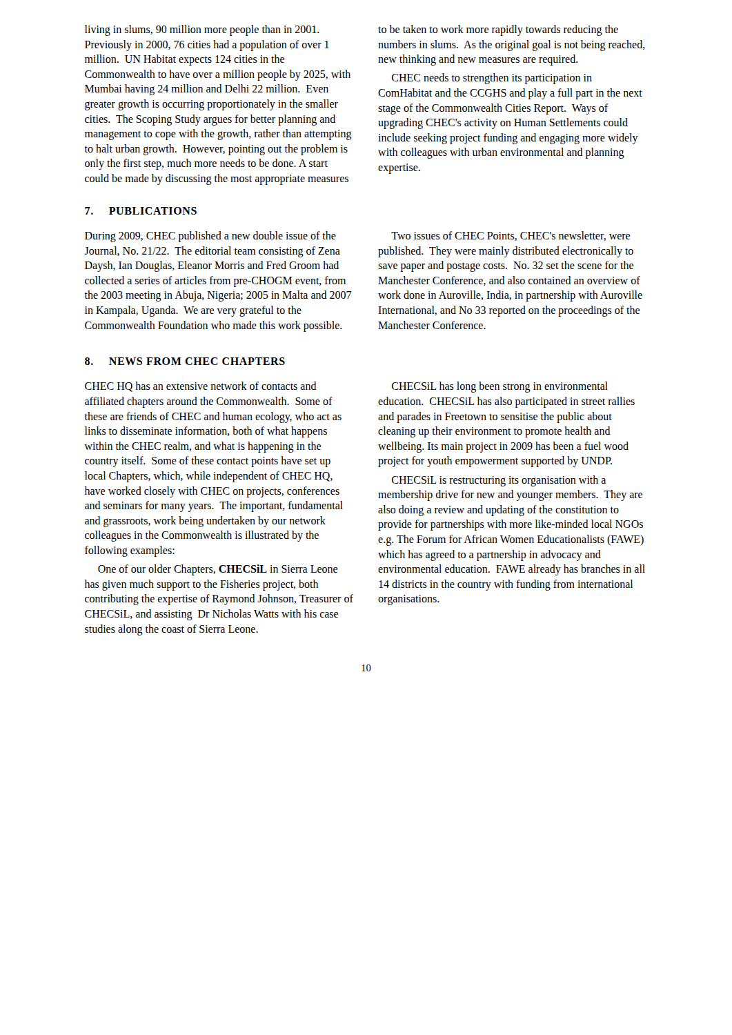living in slums, 90 million more people than in 2001. Previously in 2000, 76 cities had a population of over 1 million. UN Habitat expects 124 cities in the Commonwealth to have over a million people by 2025, with Mumbai having 24 million and Delhi 22 million. Even greater growth is occurring proportionately in the smaller cities. The Scoping Study argues for better planning and management to cope with the growth, rather than attempting to halt urban growth. However, pointing out the problem is only the first step, much more needs to be done. A start could be made by discussing the most appropriate measures to be taken to work more rapidly towards reducing the numbers in slums. As the original goal is not being reached, new thinking and new measures are required.
CHEC needs to strengthen its participation in ComHabitat and the CCGHS and play a full part in the next stage of the Commonwealth Cities Report. Ways of upgrading CHEC's activity on Human Settlements could include seeking project funding and engaging more widely with colleagues with urban environmental and planning expertise.
7. PUBLICATIONS
During 2009, CHEC published a new double issue of the Journal, No. 21/22. The editorial team consisting of Zena Daysh, Ian Douglas, Eleanor Morris and Fred Groom had collected a series of articles from pre-CHOGM event, from the 2003 meeting in Abuja, Nigeria; 2005 in Malta and 2007 in Kampala, Uganda. We are very grateful to the Commonwealth Foundation who made this work possible.
Two issues of CHEC Points, CHEC's newsletter, were published. They were mainly distributed electronically to save paper and postage costs. No. 32 set the scene for the Manchester Conference, and also contained an overview of work done in Auroville, India, in partnership with Auroville International, and No 33 reported on the proceedings of the Manchester Conference.
8. NEWS FROM CHEC CHAPTERS
CHEC HQ has an extensive network of contacts and affiliated chapters around the Commonwealth. Some of these are friends of CHEC and human ecology, who act as links to disseminate information, both of what happens within the CHEC realm, and what is happening in the country itself. Some of these contact points have set up local Chapters, which, while independent of CHEC HQ, have worked closely with CHEC on projects, conferences and seminars for many years. The important, fundamental and grassroots, work being undertaken by our network colleagues in the Commonwealth is illustrated by the following examples:
One of our older Chapters, CHECSiL in Sierra Leone has given much support to the Fisheries project, both contributing the expertise of Raymond Johnson, Treasurer of CHECSiL, and assisting Dr Nicholas Watts with his case studies along the coast of Sierra Leone.
CHECSiL has long been strong in environmental education. CHECSiL has also participated in street rallies and parades in Freetown to sensitise the public about cleaning up their environment to promote health and wellbeing. Its main project in 2009 has been a fuel wood project for youth empowerment supported by UNDP.
CHECSiL is restructuring its organisation with a membership drive for new and younger members. They are also doing a review and updating of the constitution to provide for partnerships with more like-minded local NGOs e.g. The Forum for African Women Educationalists (FAWE) which has agreed to a partnership in advocacy and environmental education. FAWE already has branches in all 14 districts in the country with funding from international organisations.
10